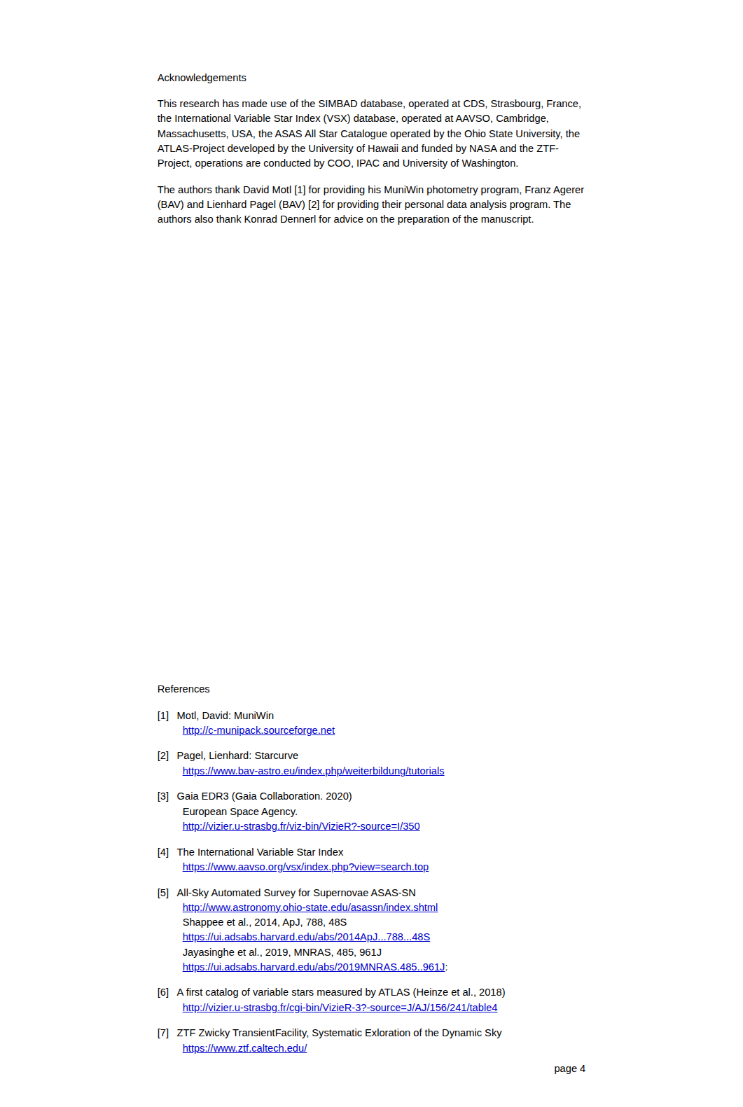Acknowledgements
This research has made use of the SIMBAD database, operated at CDS, Strasbourg, France, the International Variable Star Index (VSX) database, operated at AAVSO, Cambridge, Massachusetts, USA, the ASAS All Star Catalogue operated by the Ohio State University, the ATLAS-Project developed by the University of Hawaii and funded by NASA and the ZTF-Project, operations are conducted by COO, IPAC and University of Washington.
The authors thank David Motl [1] for providing his MuniWin photometry program, Franz Agerer (BAV) and Lienhard Pagel (BAV) [2] for providing their personal data analysis program. The authors also thank Konrad Dennerl for advice on the preparation of the manuscript.
References
[1] Motl, David: MuniWin
http://c-munipack.sourceforge.net
[2] Pagel, Lienhard: Starcurve
https://www.bav-astro.eu/index.php/weiterbildung/tutorials
[3] Gaia EDR3 (Gaia Collaboration. 2020)
European Space Agency. http://vizier.u-strasbg.fr/viz-bin/VizieR?-source=I/350
[4] The International Variable Star Index
https://www.aavso.org/vsx/index.php?view=search.top
[5] All-Sky Automated Survey for Supernovae ASAS-SN
http://www.astronomy.ohio-state.edu/asassn/index.shtml Shappee et al., 2014, ApJ, 788, 48S https://ui.adsabs.harvard.edu/abs/2014ApJ...788...48S Jayasinghe et al., 2019, MNRAS, 485, 961J https://ui.adsabs.harvard.edu/abs/2019MNRAS.485..961J:
[6] A first catalog of variable stars measured by ATLAS (Heinze et al., 2018)
http://vizier.u-strasbg.fr/cgi-bin/VizieR-3?-source=J/AJ/156/241/table4
[7] ZTF Zwicky TransientFacility, Systematic Exloration of the Dynamic Sky
https://www.ztf.caltech.edu/
page 4